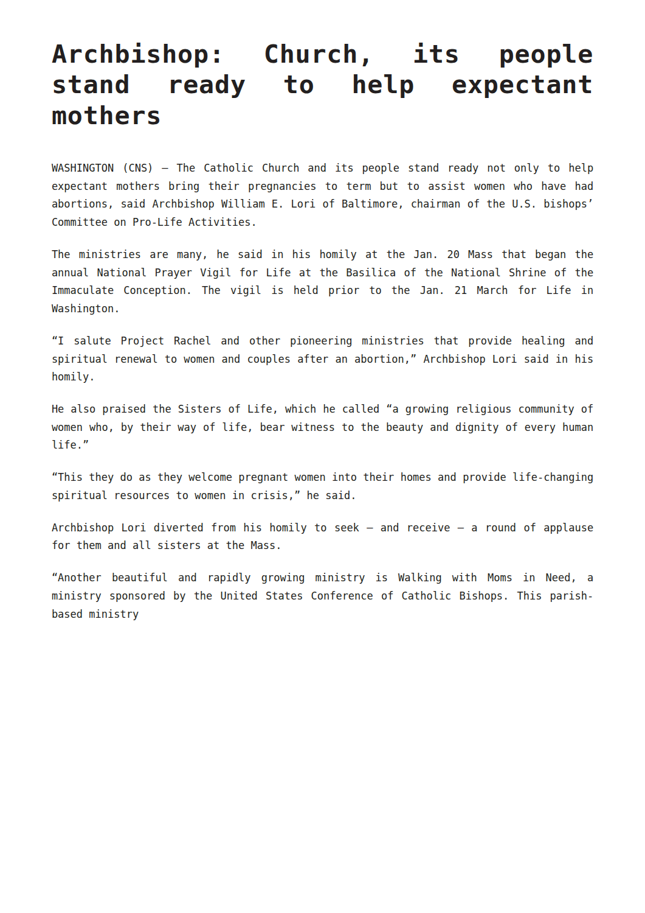Archbishop: Church, its people stand ready to help expectant mothers
WASHINGTON (CNS) — The Catholic Church and its people stand ready not only to help expectant mothers bring their pregnancies to term but to assist women who have had abortions, said Archbishop William E. Lori of Baltimore, chairman of the U.S. bishops’ Committee on Pro-Life Activities.
The ministries are many, he said in his homily at the Jan. 20 Mass that began the annual National Prayer Vigil for Life at the Basilica of the National Shrine of the Immaculate Conception. The vigil is held prior to the Jan. 21 March for Life in Washington.
“I salute Project Rachel and other pioneering ministries that provide healing and spiritual renewal to women and couples after an abortion,” Archbishop Lori said in his homily.
He also praised the Sisters of Life, which he called “a growing religious community of women who, by their way of life, bear witness to the beauty and dignity of every human life.”
“This they do as they welcome pregnant women into their homes and provide life-changing spiritual resources to women in crisis,” he said.
Archbishop Lori diverted from his homily to seek — and receive — a round of applause for them and all sisters at the Mass.
“Another beautiful and rapidly growing ministry is Walking with Moms in Need, a ministry sponsored by the United States Conference of Catholic Bishops. This parish-based ministry